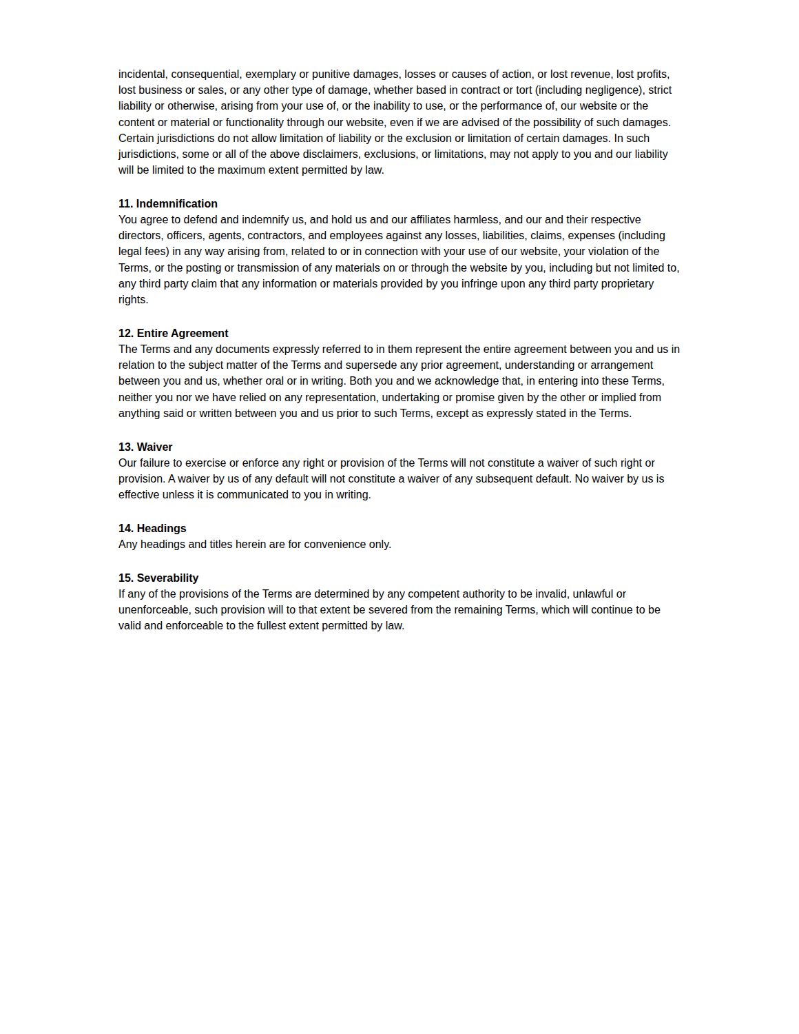incidental, consequential, exemplary or punitive damages, losses or causes of action, or lost revenue, lost profits, lost business or sales, or any other type of damage, whether based in contract or tort (including negligence), strict liability or otherwise, arising from your use of, or the inability to use, or the performance of, our website or the content or material or functionality through our website, even if we are advised of the possibility of such damages. Certain jurisdictions do not allow limitation of liability or the exclusion or limitation of certain damages. In such jurisdictions, some or all of the above disclaimers, exclusions, or limitations, may not apply to you and our liability will be limited to the maximum extent permitted by law.
11. Indemnification
You agree to defend and indemnify us, and hold us and our affiliates harmless, and our and their respective directors, officers, agents, contractors, and employees against any losses, liabilities, claims, expenses (including legal fees) in any way arising from, related to or in connection with your use of our website, your violation of the Terms, or the posting or transmission of any materials on or through the website by you, including but not limited to, any third party claim that any information or materials provided by you infringe upon any third party proprietary rights.
12. Entire Agreement
The Terms and any documents expressly referred to in them represent the entire agreement between you and us in relation to the subject matter of the Terms and supersede any prior agreement, understanding or arrangement between you and us, whether oral or in writing. Both you and we acknowledge that, in entering into these Terms, neither you nor we have relied on any representation, undertaking or promise given by the other or implied from anything said or written between you and us prior to such Terms, except as expressly stated in the Terms.
13. Waiver
Our failure to exercise or enforce any right or provision of the Terms will not constitute a waiver of such right or provision. A waiver by us of any default will not constitute a waiver of any subsequent default. No waiver by us is effective unless it is communicated to you in writing.
14. Headings
Any headings and titles herein are for convenience only.
15. Severability
If any of the provisions of the Terms are determined by any competent authority to be invalid, unlawful or unenforceable, such provision will to that extent be severed from the remaining Terms, which will continue to be valid and enforceable to the fullest extent permitted by law.